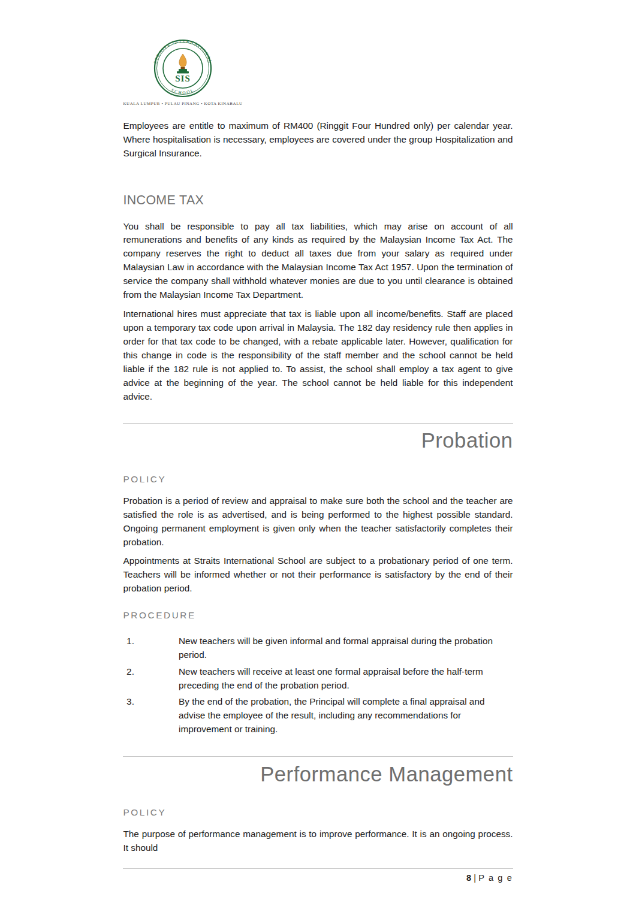STRAITS INTERNATIONAL SCHOOL SIS
KUALA LUMPUR • PULAU PINANG • KOTA KINABALU
Employees are entitle to maximum of RM400 (Ringgit Four Hundred only) per calendar year. Where hospitalisation is necessary, employees are covered under the group Hospitalization and Surgical Insurance.
Income Tax
You shall be responsible to pay all tax liabilities, which may arise on account of all remunerations and benefits of any kinds as required by the Malaysian Income Tax Act. The company reserves the right to deduct all taxes due from your salary as required under Malaysian Law in accordance with the Malaysian Income Tax Act 1957. Upon the termination of service the company shall withhold whatever monies are due to you until clearance is obtained from the Malaysian Income Tax Department.
International hires must appreciate that tax is liable upon all income/benefits. Staff are placed upon a temporary tax code upon arrival in Malaysia. The 182 day residency rule then applies in order for that tax code to be changed, with a rebate applicable later. However, qualification for this change in code is the responsibility of the staff member and the school cannot be held liable if the 182 rule is not applied to. To assist, the school shall employ a tax agent to give advice at the beginning of the year. The school cannot be held liable for this independent advice.
Probation
Policy
Probation is a period of review and appraisal to make sure both the school and the teacher are satisfied the role is as advertised, and is being performed to the highest possible standard. Ongoing permanent employment is given only when the teacher satisfactorily completes their probation.
Appointments at Straits International School are subject to a probationary period of one term. Teachers will be informed whether or not their performance is satisfactory by the end of their probation period.
Procedure
New teachers will be given informal and formal appraisal during the probation period.
New teachers will receive at least one formal appraisal before the half-term preceding the end of the probation period.
By the end of the probation, the Principal will complete a final appraisal and advise the employee of the result, including any recommendations for improvement or training.
Performance Management
Policy
The purpose of performance management is to improve performance. It is an ongoing process. It should
8 | P a g e